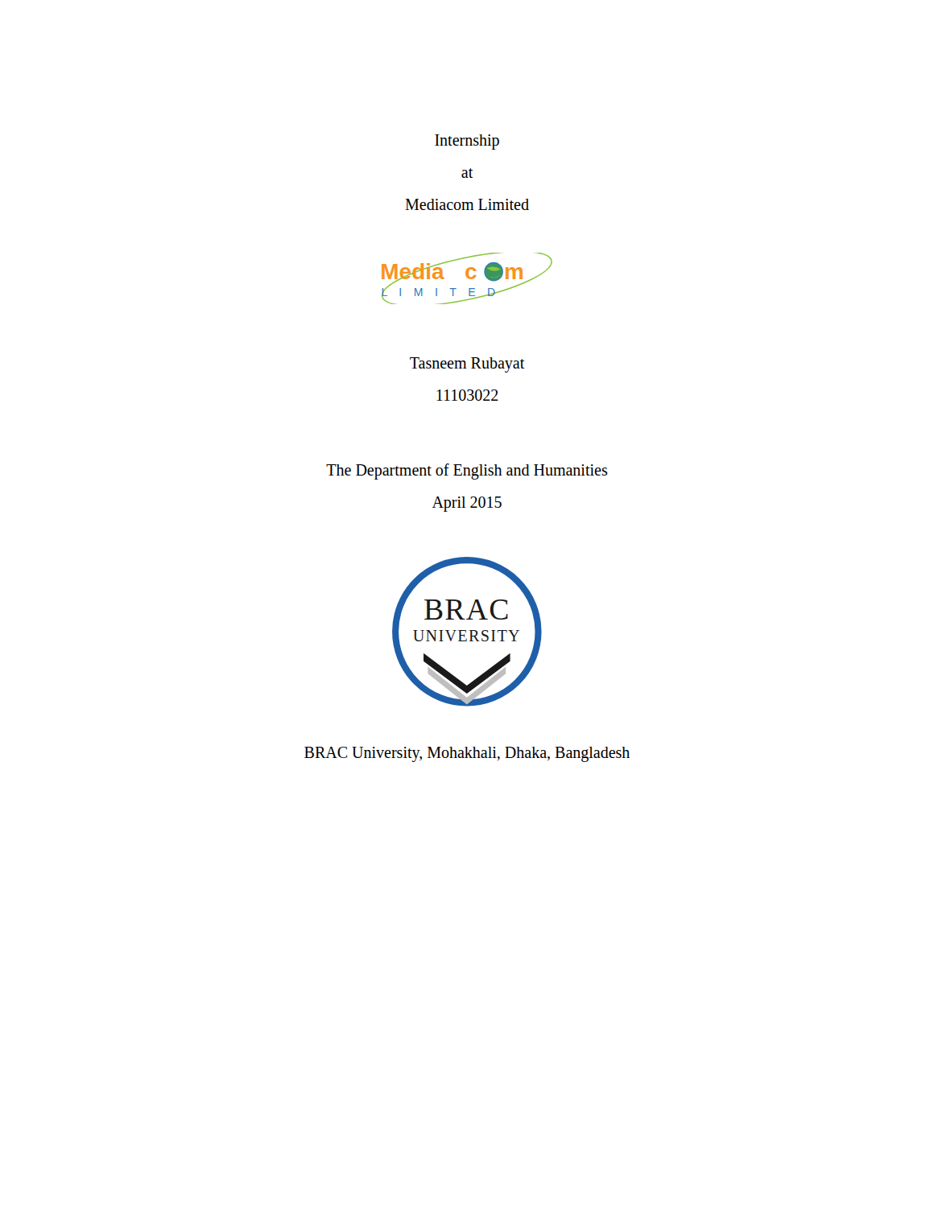Internship
at
Mediacom Limited
Media c m L I M I T E D
Tasneem Rubayat
11103022
The Department of English and Humanities
April 2015
BRAC UNIVERSITY
BRAC University, Mohakhali, Dhaka, Bangladesh